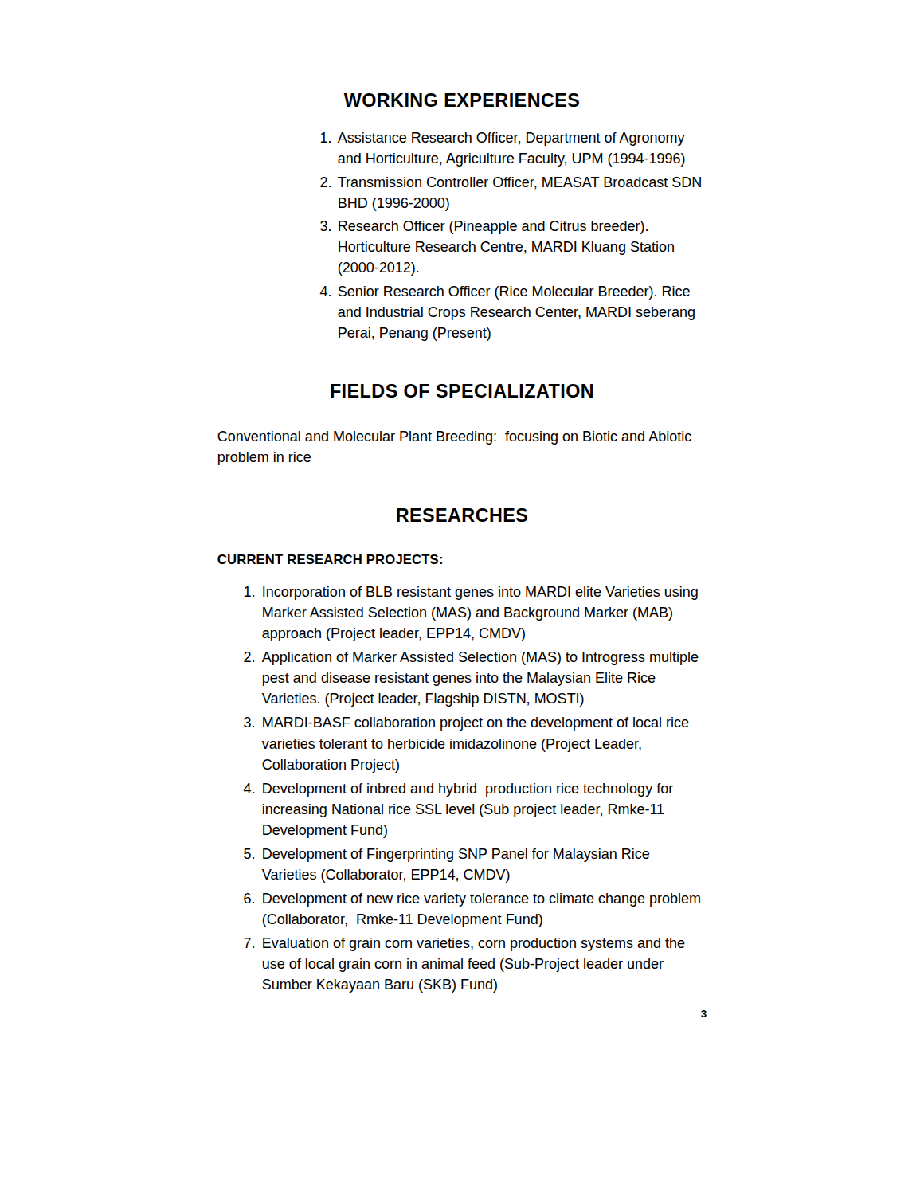WORKING EXPERIENCES
Assistance Research Officer, Department of Agronomy and Horticulture, Agriculture Faculty, UPM (1994-1996)
Transmission Controller Officer, MEASAT Broadcast SDN BHD (1996-2000)
Research Officer (Pineapple and Citrus breeder). Horticulture Research Centre, MARDI Kluang Station (2000-2012).
Senior Research Officer (Rice Molecular Breeder). Rice and Industrial Crops Research Center, MARDI seberang Perai, Penang (Present)
FIELDS OF SPECIALIZATION
Conventional and Molecular Plant Breeding: focusing on Biotic and Abiotic problem in rice
RESEARCHES
CURRENT RESEARCH PROJECTS:
Incorporation of BLB resistant genes into MARDI elite Varieties using Marker Assisted Selection (MAS) and Background Marker (MAB) approach (Project leader, EPP14, CMDV)
Application of Marker Assisted Selection (MAS) to Introgress multiple pest and disease resistant genes into the Malaysian Elite Rice Varieties. (Project leader, Flagship DISTN, MOSTI)
MARDI-BASF collaboration project on the development of local rice varieties tolerant to herbicide imidazolinone (Project Leader, Collaboration Project)
Development of inbred and hybrid production rice technology for increasing National rice SSL level (Sub project leader, Rmke-11 Development Fund)
Development of Fingerprinting SNP Panel for Malaysian Rice Varieties (Collaborator, EPP14, CMDV)
Development of new rice variety tolerance to climate change problem (Collaborator, Rmke-11 Development Fund)
Evaluation of grain corn varieties, corn production systems and the use of local grain corn in animal feed (Sub-Project leader under Sumber Kekayaan Baru (SKB) Fund)
3